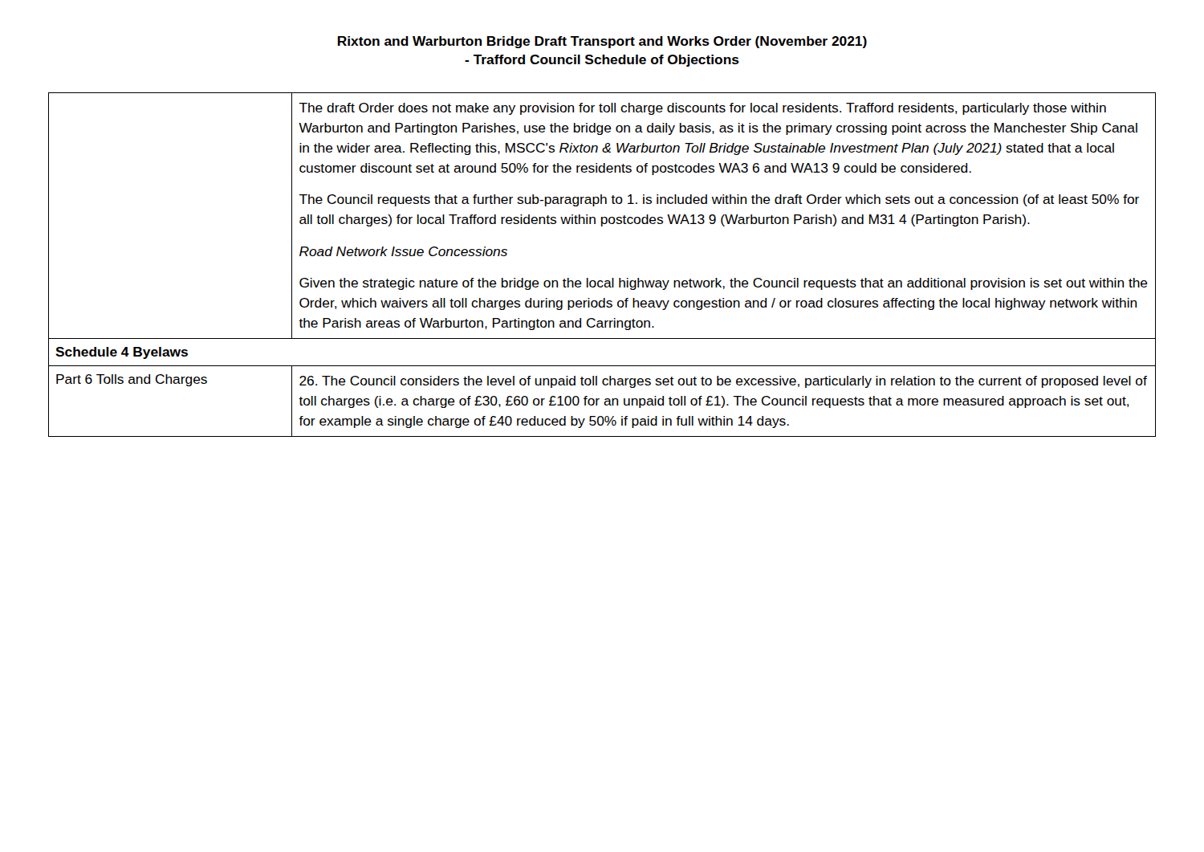Rixton and Warburton Bridge Draft Transport and Works Order (November 2021)
- Trafford Council Schedule of Objections
| | The draft Order does not make any provision for toll charge discounts for local residents. Trafford residents, particularly those within Warburton and Partington Parishes, use the bridge on a daily basis, as it is the primary crossing point across the Manchester Ship Canal in the wider area. Reflecting this, MSCC's Rixton & Warburton Toll Bridge Sustainable Investment Plan (July 2021) stated that a local customer discount set at around 50% for the residents of postcodes WA3 6 and WA13 9 could be considered. The Council requests that a further sub-paragraph to 1. is included within the draft Order which sets out a concession (of at least 50% for all toll charges) for local Trafford residents within postcodes WA13 9 (Warburton Parish) and M31 4 (Partington Parish). Road Network Issue Concessions Given the strategic nature of the bridge on the local highway network, the Council requests that an additional provision is set out within the Order, which waivers all toll charges during periods of heavy congestion and / or road closures affecting the local highway network within the Parish areas of Warburton, Partington and Carrington. |
| Schedule 4 Byelaws |
| Part 6 Tolls and Charges | 26. The Council considers the level of unpaid toll charges set out to be excessive, particularly in relation to the current of proposed level of toll charges (i.e. a charge of £30, £60 or £100 for an unpaid toll of £1). The Council requests that a more measured approach is set out, for example a single charge of £40 reduced by 50% if paid in full within 14 days. |